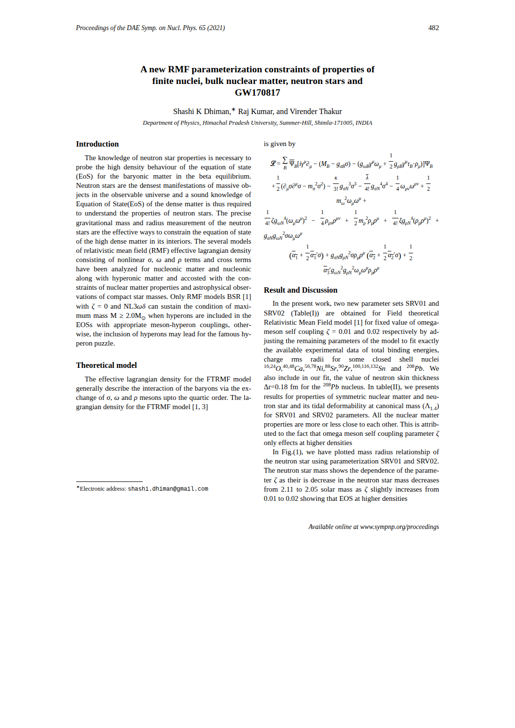Proceedings of the DAE Symp. on Nucl. Phys. 65 (2021)
482
A new RMF parameterization constraints of properties of
finite nuclei, bulk nuclear matter, neutron stars and
GW170817
Shashi K Dhiman,∗ Raj Kumar, and Virender Thakur
Department of Physics, Himachal Pradesh University, Summer-Hill, Shimla-171005, INDIA
Introduction
The knowledge of neutron star properties is necessary to probe the high density behaviour of the equation of state (EoS) for the baryonic matter in the beta equilibrium. Neutron stars are the densest manifestations of massive objects in the observable universe and a sound knowledge of Equation of State(EoS) of the dense matter is thus required to understand the properties of neutron stars. The precise gravitational mass and radius measurement of the neutron stars are the effective ways to constrain the equation of state of the high dense matter in its interiors. The several models of relativistic mean field (RMF) effective lagrangian density consisting of nonlinear σ, ω and ρ terms and cross terms have been analyzed for nucleonic matter and nucleonic along with hyperonic matter and accosted with the constraints of nuclear matter properties and astrophysical observations of compact star masses. Only RMF models BSR [1] with ζ = 0 and NL3ωδ can sustain the condition of maximum mass M ≥ 2.0M⊙ when hyperons are included in the EOSs with appropriate meson-hyperon couplings, otherwise, the inclusion of hyperons may lead for the famous hyperon puzzle.
Theoretical model
The effective lagrangian density for the FTRMF model generally describe the interaction of the baryons via the exchange of σ, ω and ρ mesons upto the quartic order. The lagrangian density for the FTRMF model [1, 3]
∗Electronic address: shashi.dhiman@gmail.com
is given by
𝓛 = ∑ B ΨB[iγμ∂μ − (MB − gσBσ) − (gωBγμωμ + 12 gρBγμτB·ρμ)]ΨB +12(∂μσ∂μσ − mσ2σ2) − κ 3!gσN3σ3 − λ 4!gσN4σ4 − 14 ωμνωμν + 12 mω2ωμωμ + 14!ζgωN4(ωμωμ)2 − 14 ρμνρμν + 12 mρ2ρμρμ + 14!ξgρN4(ρμρμ)2 + gσNgωN2σωμωμ (α1 + 12 α1′σ) + gσNgρN2σρμρμ (α2 + 12 α2′σ) + 12 α3′gωN2gρN2ωμωμρμρμ
Result and Discussion
In the present work, two new parameter sets SRV01 and SRV02 (Table(I)) are obtained for Field theoretical Relativistic Mean Field model [1] for fixed value of omega-meson self coupling ζ = 0.01 and 0.02 respectively by adjusting the remaining parameters of the model to fit exactly the available experimental data of total binding energies, charge rms radii for some closed shell nuclei 16,24O,40,48Ca,56,78Ni,88Sr,90Zr,100,116,132Sn and 208Pb. We also include in our fit, the value of neutron skin thickness Δr=0.18 fm for the 208Pb nucleus. In table(II), we presents results for properties of symmetric nuclear matter and neutron star and its tidal deformability at canonical mass (Λ1.4) for SRV01 and SRV02 parameters. All the nuclear matter properties are more or less close to each other. This is attributed to the fact that omega meson self coupling parameter ζ only effects at higher densities
In Fig.(1), we have plotted mass radius relationship of the neutron star using parameterization SRV01 and SRV02. The neutron star mass shows the dependence of the parameter ζ as their is decrease in the neutron star mass decreases from 2.11 to 2.05 solar mass as ζ slightly increases from 0.01 to 0.02 showing that EOS at higher densities
Available online at www.sympnp.org/proceedings